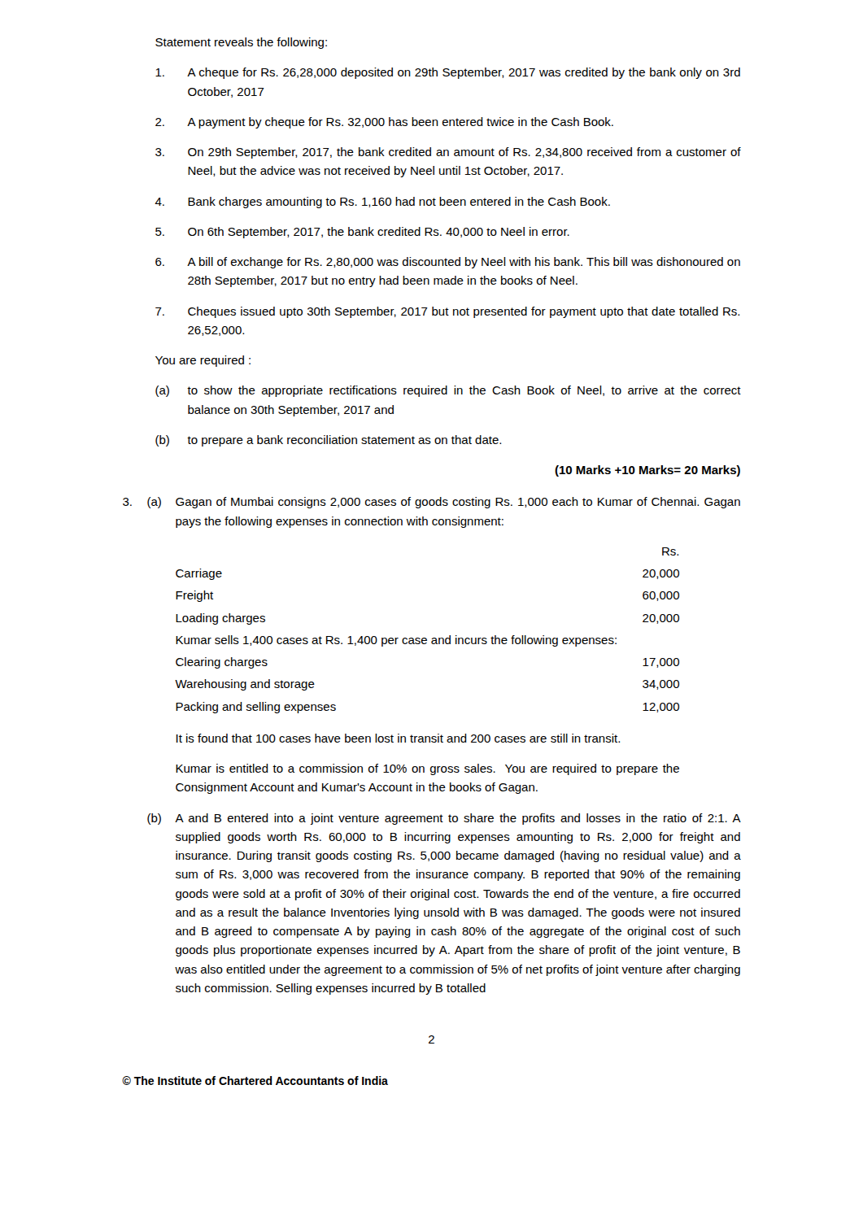Statement reveals the following:
1.
A cheque for Rs. 26,28,000 deposited on 29th September, 2017 was credited by the bank only on 3rd October, 2017
2.
A payment by cheque for Rs. 32,000 has been entered twice in the Cash Book.
3.
On 29th September, 2017, the bank credited an amount of Rs. 2,34,800 received from a customer of Neel, but the advice was not received by Neel until 1st October, 2017.
4.
Bank charges amounting to Rs. 1,160 had not been entered in the Cash Book.
5.
On 6th September, 2017, the bank credited Rs. 40,000 to Neel in error.
6.
A bill of exchange for Rs. 2,80,000 was discounted by Neel with his bank. This bill was dishonoured on 28th September, 2017 but no entry had been made in the books of Neel.
7.
Cheques issued upto 30th September, 2017 but not presented for payment upto that date totalled Rs. 26,52,000.
You are required :
(a)
to show the appropriate rectifications required in the Cash Book of Neel, to arrive at the correct balance on 30th September, 2017 and
(b)
to prepare a bank reconciliation statement as on that date.
(10 Marks +10 Marks= 20 Marks)
3.
(a)
Gagan of Mumbai consigns 2,000 cases of goods costing Rs. 1,000 each to Kumar of Chennai. Gagan pays the following expenses in connection with consignment:
Rs.
| Carriage | 20,000 |
| Freight | 60,000 |
| Loading charges | 20,000 |
| Kumar sells 1,400 cases at Rs. 1,400 per case and incurs the following expenses: |
| Clearing charges | 17,000 |
| Warehousing and storage | 34,000 |
| Packing and selling expenses | 12,000 |
It is found that 100 cases have been lost in transit and 200 cases are still in transit.
Kumar is entitled to a commission of 10% on gross sales. You are required to prepare the Consignment Account and Kumar's Account in the books of Gagan.
(b)
A and B entered into a joint venture agreement to share the profits and losses in the ratio of 2:1. A supplied goods worth Rs. 60,000 to B incurring expenses amounting to Rs. 2,000 for freight and insurance. During transit goods costing Rs. 5,000 became damaged (having no residual value) and a sum of Rs. 3,000 was recovered from the insurance company. B reported that 90% of the remaining goods were sold at a profit of 30% of their original cost. Towards the end of the venture, a fire occurred and as a result the balance Inventories lying unsold with B was damaged. The goods were not insured and B agreed to compensate A by paying in cash 80% of the aggregate of the original cost of such goods plus proportionate expenses incurred by A. Apart from the share of profit of the joint venture, B was also entitled under the agreement to a commission of 5% of net profits of joint venture after charging such commission. Selling expenses incurred by B totalled
2
© The Institute of Chartered Accountants of India